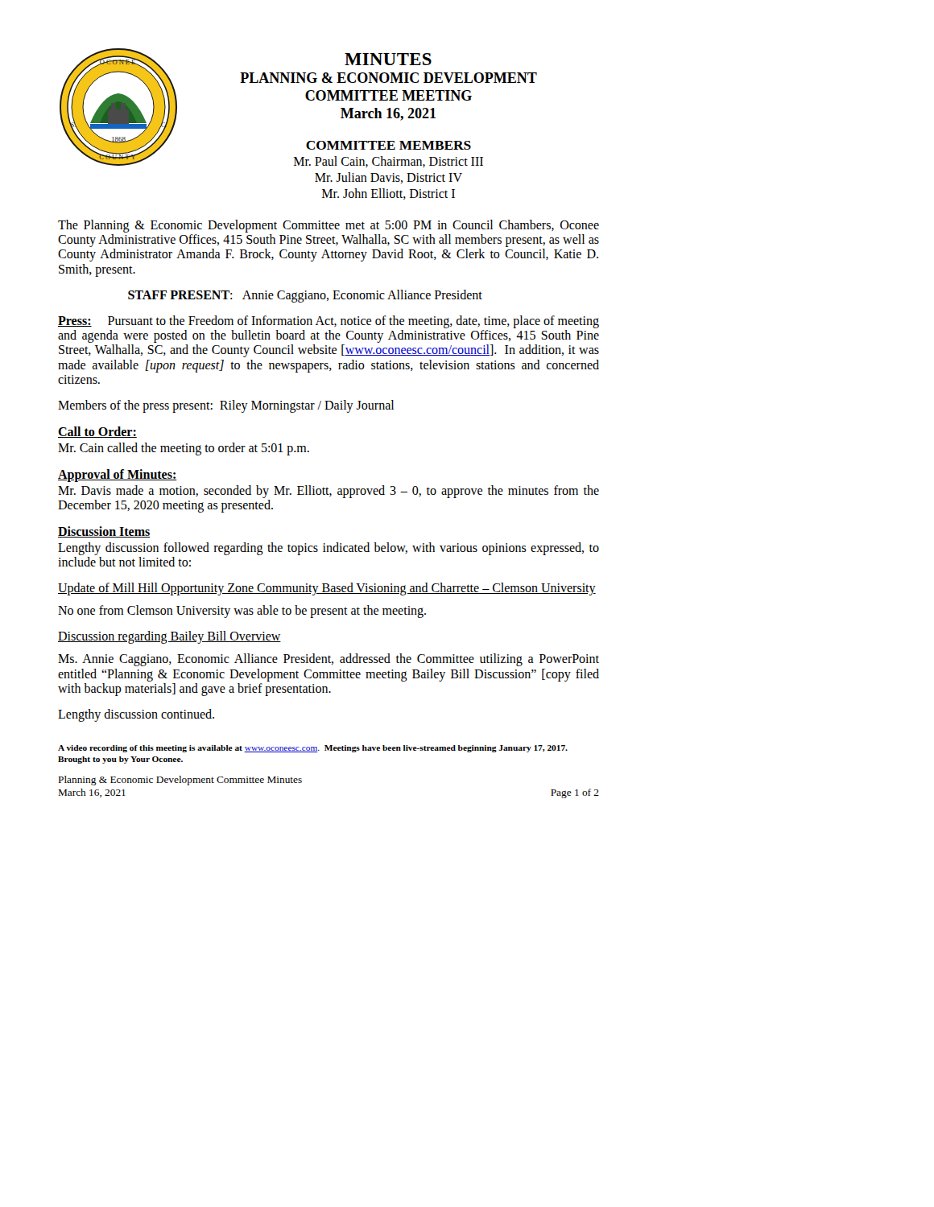1868 OCONEE COUNTY S. C.
MINUTES
PLANNING & ECONOMIC DEVELOPMENT
COMMITTEE MEETING
March 16, 2021
COMMITTEE MEMBERS
Mr. Paul Cain, Chairman, District III
Mr. Julian Davis, District IV
Mr. John Elliott, District I
The Planning & Economic Development Committee met at 5:00 PM in Council Chambers, Oconee County Administrative Offices, 415 South Pine Street, Walhalla, SC with all members present, as well as County Administrator Amanda F. Brock, County Attorney David Root, & Clerk to Council, Katie D. Smith, present.
STAFF PRESENT: Annie Caggiano, Economic Alliance President
Press: Pursuant to the Freedom of Information Act, notice of the meeting, date, time, place of meeting and agenda were posted on the bulletin board at the County Administrative Offices, 415 South Pine Street, Walhalla, SC, and the County Council website [www.oconeesc.com/council]. In addition, it was made available [upon request] to the newspapers, radio stations, television stations and concerned citizens.
Members of the press present: Riley Morningstar / Daily Journal
Call to Order:
Mr. Cain called the meeting to order at 5:01 p.m.
Approval of Minutes:
Mr. Davis made a motion, seconded by Mr. Elliott, approved 3 – 0, to approve the minutes from the December 15, 2020 meeting as presented.
Discussion Items
Lengthy discussion followed regarding the topics indicated below, with various opinions expressed, to include but not limited to:
Update of Mill Hill Opportunity Zone Community Based Visioning and Charrette – Clemson University
No one from Clemson University was able to be present at the meeting.
Discussion regarding Bailey Bill Overview
Ms. Annie Caggiano, Economic Alliance President, addressed the Committee utilizing a PowerPoint entitled “Planning & Economic Development Committee meeting Bailey Bill Discussion” [copy filed with backup materials] and gave a brief presentation.
Lengthy discussion continued.
A video recording of this meeting is available at www.oconeesc.com. Meetings have been live-streamed beginning January 17, 2017. Brought to you by Your Oconee.
Planning & Economic Development Committee Minutes
March 16, 2021
Page 1 of 2